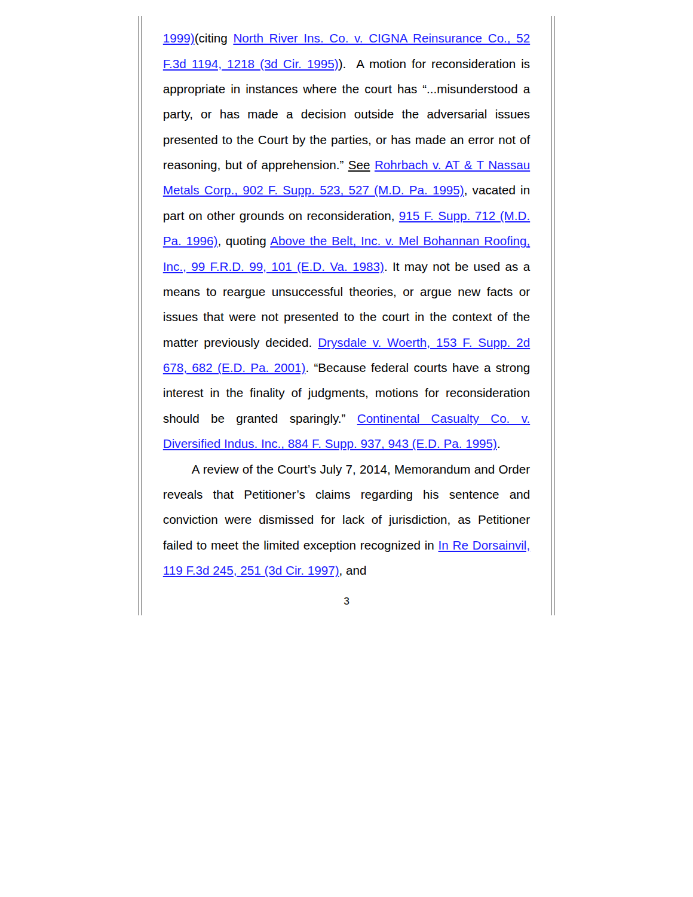1999)(citing North River Ins. Co. v. CIGNA Reinsurance Co., 52 F.3d 1194, 1218 (3d Cir. 1995)). A motion for reconsideration is appropriate in instances where the court has “...misunderstood a party, or has made a decision outside the adversarial issues presented to the Court by the parties, or has made an error not of reasoning, but of apprehension.” See Rohrbach v. AT & T Nassau Metals Corp., 902 F. Supp. 523, 527 (M.D. Pa. 1995), vacated in part on other grounds on reconsideration, 915 F. Supp. 712 (M.D. Pa. 1996), quoting Above the Belt, Inc. v. Mel Bohannan Roofing, Inc., 99 F.R.D. 99, 101 (E.D. Va. 1983). It may not be used as a means to reargue unsuccessful theories, or argue new facts or issues that were not presented to the court in the context of the matter previously decided. Drysdale v. Woerth, 153 F. Supp. 2d 678, 682 (E.D. Pa. 2001). “Because federal courts have a strong interest in the finality of judgments, motions for reconsideration should be granted sparingly.” Continental Casualty Co. v. Diversified Indus. Inc., 884 F. Supp. 937, 943 (E.D. Pa. 1995).
A review of the Court’s July 7, 2014, Memorandum and Order reveals that Petitioner’s claims regarding his sentence and conviction were dismissed for lack of jurisdiction, as Petitioner failed to meet the limited exception recognized in In Re Dorsainvil, 119 F.3d 245, 251 (3d Cir. 1997), and
3